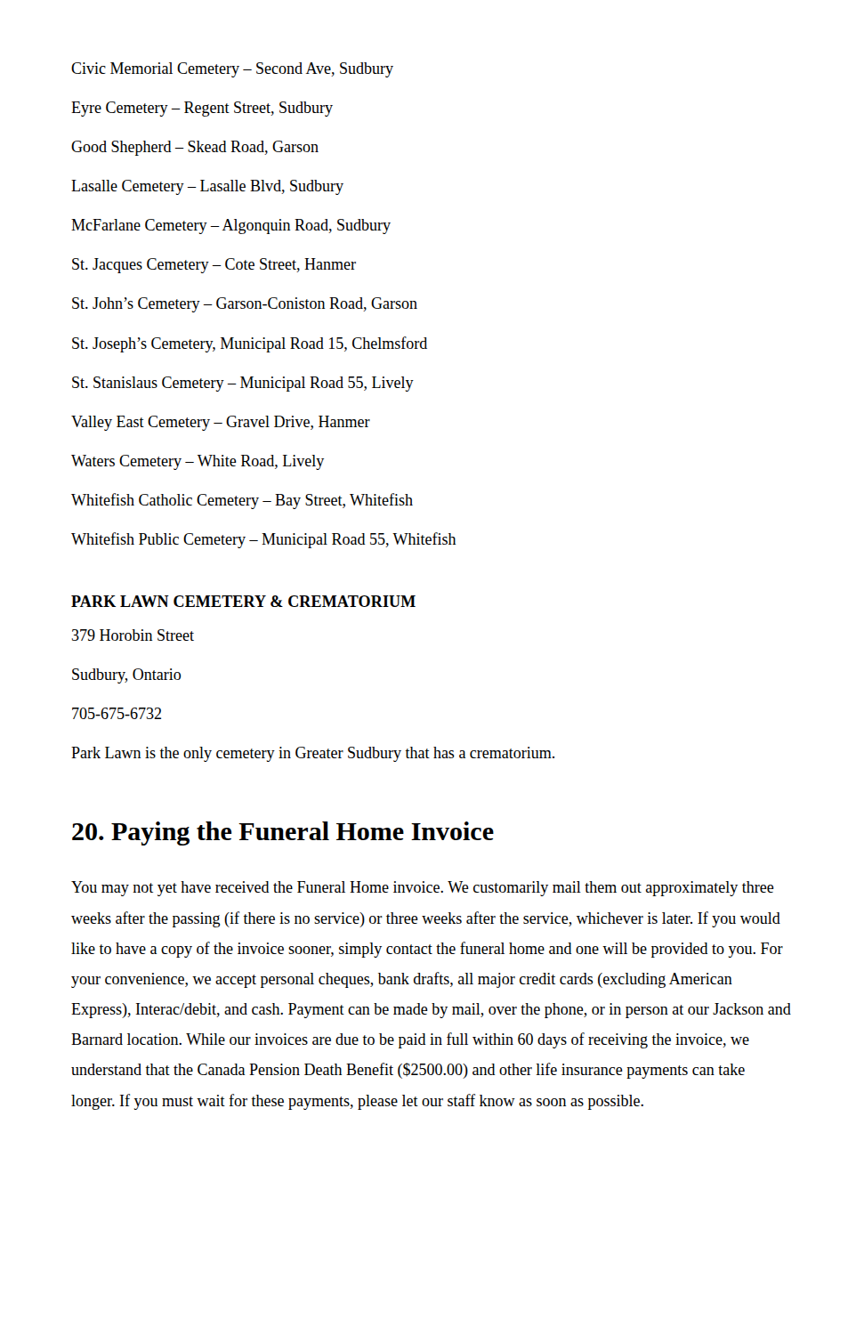Civic Memorial Cemetery – Second Ave, Sudbury
Eyre Cemetery – Regent Street, Sudbury
Good Shepherd – Skead Road, Garson
Lasalle Cemetery – Lasalle Blvd, Sudbury
McFarlane Cemetery – Algonquin Road, Sudbury
St. Jacques Cemetery – Cote Street, Hanmer
St. John’s Cemetery – Garson-Coniston Road, Garson
St. Joseph’s Cemetery, Municipal Road 15, Chelmsford
St. Stanislaus Cemetery – Municipal Road 55, Lively
Valley East Cemetery – Gravel Drive, Hanmer
Waters Cemetery – White Road, Lively
Whitefish Catholic Cemetery – Bay Street, Whitefish
Whitefish Public Cemetery – Municipal Road 55, Whitefish
PARK LAWN CEMETERY & CREMATORIUM
379 Horobin Street Sudbury, Ontario 705-675-6732
Park Lawn is the only cemetery in Greater Sudbury that has a crematorium.
20. Paying the Funeral Home Invoice
You may not yet have received the Funeral Home invoice. We customarily mail them out approximately three weeks after the passing (if there is no service) or three weeks after the service, whichever is later. If you would like to have a copy of the invoice sooner, simply contact the funeral home and one will be provided to you. For your convenience, we accept personal cheques, bank drafts, all major credit cards (excluding American Express), Interac/debit, and cash. Payment can be made by mail, over the phone, or in person at our Jackson and Barnard location. While our invoices are due to be paid in full within 60 days of receiving the invoice, we understand that the Canada Pension Death Benefit ($2500.00) and other life insurance payments can take longer. If you must wait for these payments, please let our staff know as soon as possible.